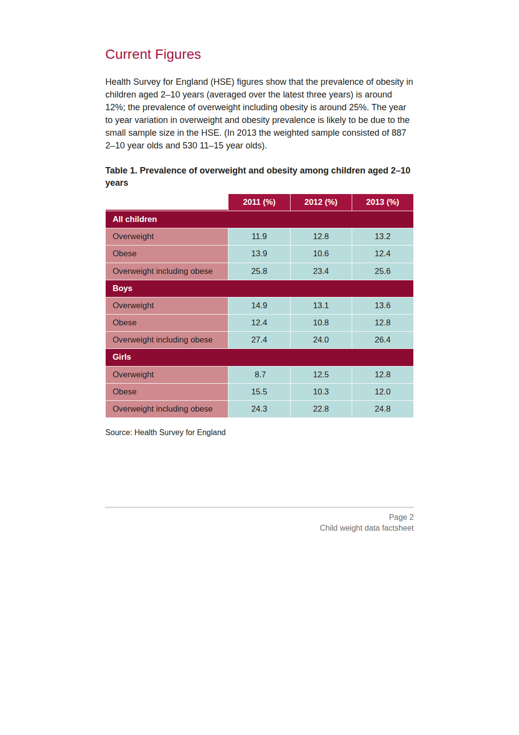Current Figures
Health Survey for England (HSE) figures show that the prevalence of obesity in children aged 2–10 years (averaged over the latest three years) is around 12%; the prevalence of overweight including obesity is around 25%. The year to year variation in overweight and obesity prevalence is likely to be due to the small sample size in the HSE. (In 2013 the weighted sample consisted of 887 2–10 year olds and 530 11–15 year olds).
Table 1. Prevalence of overweight and obesity among children aged 2–10 years
| | 2011 (%) | 2012 (%) | 2013 (%) |
| --- | --- | --- | --- |
| All children |
| Overweight | 11.9 | 12.8 | 13.2 |
| Obese | 13.9 | 10.6 | 12.4 |
| Overweight including obese | 25.8 | 23.4 | 25.6 |
| Boys |
| Overweight | 14.9 | 13.1 | 13.6 |
| Obese | 12.4 | 10.8 | 12.8 |
| Overweight including obese | 27.4 | 24.0 | 26.4 |
| Girls |
| Overweight | 8.7 | 12.5 | 12.8 |
| Obese | 15.5 | 10.3 | 12.0 |
| Overweight including obese | 24.3 | 22.8 | 24.8 |
Source: Health Survey for England
Page 2
Child weight data factsheet